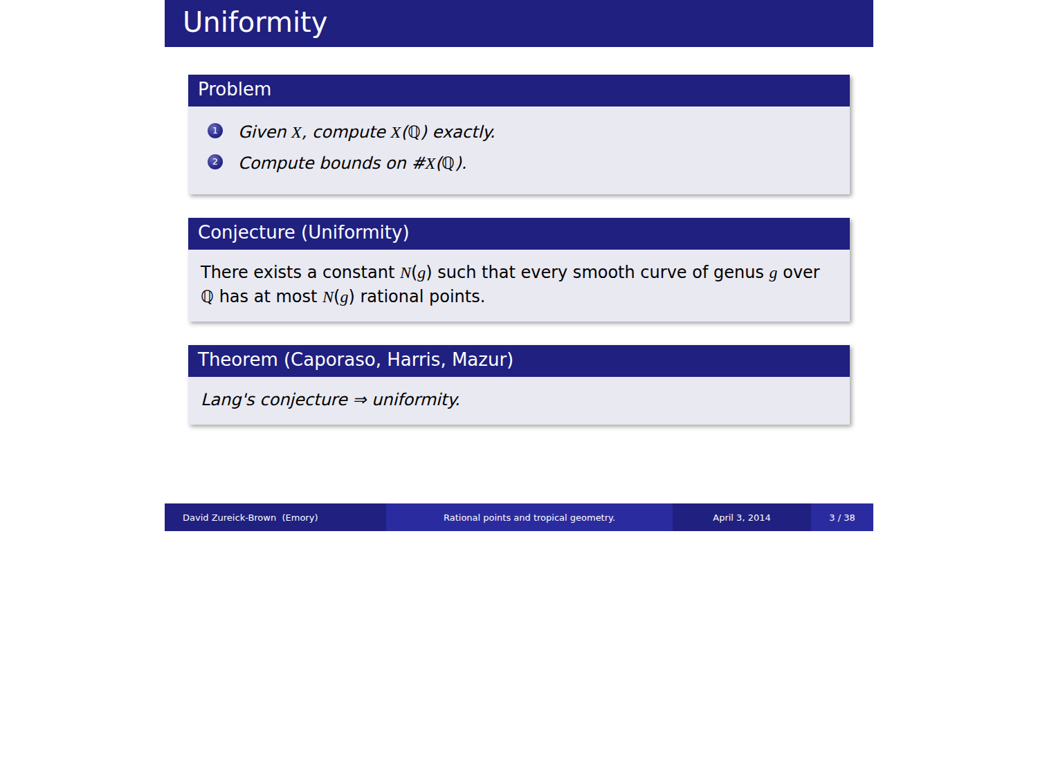Uniformity
Problem
1 Given X, compute X(ℚ) exactly.
2 Compute bounds on #X(ℚ).
Conjecture (Uniformity)
There exists a constant N(g) such that every smooth curve of genus g over ℚ has at most N(g) rational points.
Theorem (Caporaso, Harris, Mazur)
Lang's conjecture ⇒ uniformity.
David Zureick-Brown (Emory)
Rational points and tropical geometry.
April 3, 2014
3 / 38